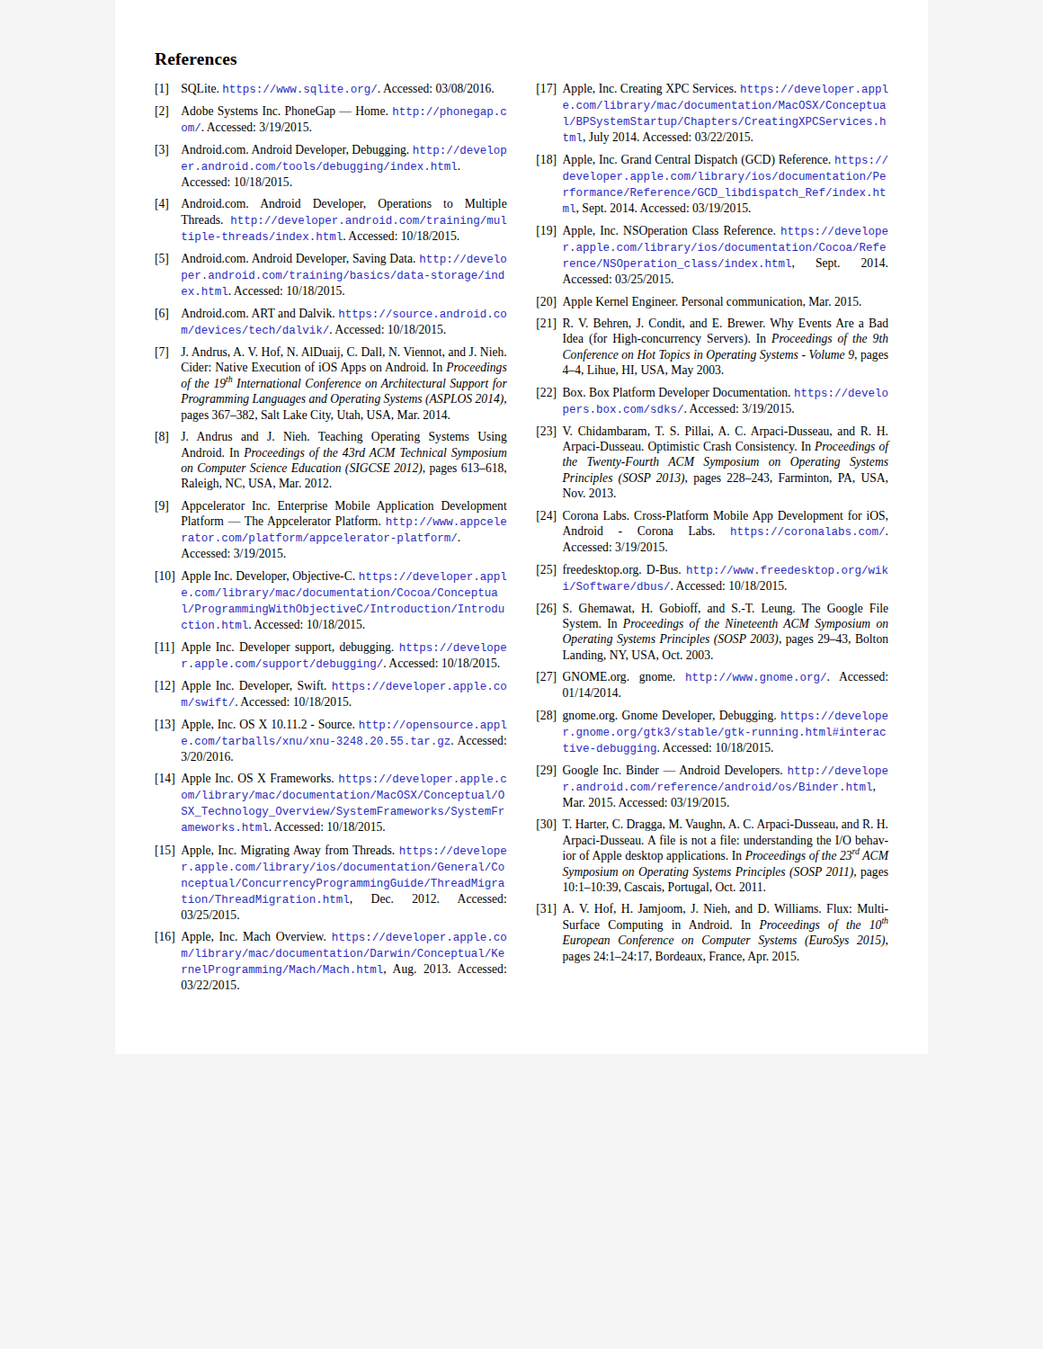References
SQLite. https://www.sqlite.org/. Accessed: 03/08/2016.
Adobe Systems Inc. PhoneGap — Home. http://phonegap.com/. Accessed: 3/19/2015.
Android.com. Android Developer, Debugging. http://developer.android.com/tools/debugging/index.html. Accessed: 10/18/2015.
Android.com. Android Developer, Operations to Multiple Threads. http://developer.android.com/training/multiple-threads/index.html. Accessed: 10/18/2015.
Android.com. Android Developer, Saving Data. http://developer.android.com/training/basics/data-storage/index.html. Accessed: 10/18/2015.
Android.com. ART and Dalvik. https://source.android.com/devices/tech/dalvik/. Accessed: 10/18/2015.
J. Andrus, A. V. Hof, N. AlDuaij, C. Dall, N. Viennot, and J. Nieh. Cider: Native Execution of iOS Apps on Android. In Proceedings of the 19th International Conference on Architectural Support for Programming Languages and Operating Systems (ASPLOS 2014), pages 367–382, Salt Lake City, Utah, USA, Mar. 2014.
J. Andrus and J. Nieh. Teaching Operating Systems Using Android. In Proceedings of the 43rd ACM Technical Symposium on Computer Science Education (SIGCSE 2012), pages 613–618, Raleigh, NC, USA, Mar. 2012.
Appcelerator Inc. Enterprise Mobile Application Development Platform — The Appcelerator Platform. http://www.appcelerator.com/platform/appcelerator-platform/. Accessed: 3/19/2015.
Apple Inc. Developer, Objective-C. https://developer.apple.com/library/mac/documentation/Cocoa/Conceptual/ProgrammingWithObjectiveC/Introduction/Introduction.html. Accessed: 10/18/2015.
Apple Inc. Developer support, debugging. https://developer.apple.com/support/debugging/. Accessed: 10/18/2015.
Apple Inc. Developer, Swift. https://developer.apple.com/swift/. Accessed: 10/18/2015.
Apple, Inc. OS X 10.11.2 - Source. http://opensource.apple.com/tarballs/xnu/xnu-3248.20.55.tar.gz. Accessed: 3/20/2016.
Apple Inc. OS X Frameworks. https://developer.apple.com/library/mac/documentation/MacOSX/Conceptual/OSX_Technology_Overview/SystemFrameworks/SystemFrameworks.html. Accessed: 10/18/2015.
Apple, Inc. Migrating Away from Threads. https://developer.apple.com/library/ios/documentation/General/Conceptual/ConcurrencyProgrammingGuide/ThreadMigration/ThreadMigration.html, Dec. 2012. Accessed: 03/25/2015.
Apple, Inc. Mach Overview. https://developer.apple.com/library/mac/documentation/Darwin/Conceptual/KernelProgramming/Mach/Mach.html, Aug. 2013. Accessed: 03/22/2015.
Apple, Inc. Creating XPC Services. https://developer.apple.com/library/mac/documentation/MacOSX/Conceptual/BPSystemStartup/Chapters/CreatingXPCServices.html, July 2014. Accessed: 03/22/2015.
Apple, Inc. Grand Central Dispatch (GCD) Reference. https://developer.apple.com/library/ios/documentation/Performance/Reference/GCD_libdispatch_Ref/index.html, Sept. 2014. Accessed: 03/19/2015.
Apple, Inc. NSOperation Class Reference. https://developer.apple.com/library/ios/documentation/Cocoa/Reference/NSOperation_class/index.html, Sept. 2014. Accessed: 03/25/2015.
Apple Kernel Engineer. Personal communication, Mar. 2015.
R. V. Behren, J. Condit, and E. Brewer. Why Events Are a Bad Idea (for High-concurrency Servers). In Proceedings of the 9th Conference on Hot Topics in Operating Systems - Volume 9, pages 4–4, Lihue, HI, USA, May 2003.
Box. Box Platform Developer Documentation. https://developers.box.com/sdks/. Accessed: 3/19/2015.
V. Chidambaram, T. S. Pillai, A. C. Arpaci-Dusseau, and R. H. Arpaci-Dusseau. Optimistic Crash Consistency. In Proceedings of the Twenty-Fourth ACM Symposium on Operating Systems Principles (SOSP 2013), pages 228–243, Farminton, PA, USA, Nov. 2013.
Corona Labs. Cross-Platform Mobile App Development for iOS, Android - Corona Labs. https://coronalabs.com/. Accessed: 3/19/2015.
freedesktop.org. D-Bus. http://www.freedesktop.org/wiki/Software/dbus/. Accessed: 10/18/2015.
S. Ghemawat, H. Gobioff, and S.-T. Leung. The Google File System. In Proceedings of the Nineteenth ACM Symposium on Operating Systems Principles (SOSP 2003), pages 29–43, Bolton Landing, NY, USA, Oct. 2003.
GNOME.org. gnome. http://www.gnome.org/. Accessed: 01/14/2014.
gnome.org. Gnome Developer, Debugging. https://developer.gnome.org/gtk3/stable/gtk-running.html#interactive-debugging. Accessed: 10/18/2015.
Google Inc. Binder — Android Developers. http://developer.android.com/reference/android/os/Binder.html, Mar. 2015. Accessed: 03/19/2015.
T. Harter, C. Dragga, M. Vaughn, A. C. Arpaci-Dusseau, and R. H. Arpaci-Dusseau. A file is not a file: understanding the I/O behavior of Apple desktop applications. In Proceedings of the 23rd ACM Symposium on Operating Systems Principles (SOSP 2011), pages 10:1–10:39, Cascais, Portugal, Oct. 2011.
A. V. Hof, H. Jamjoom, J. Nieh, and D. Williams. Flux: Multi-Surface Computing in Android. In Proceedings of the 10th European Conference on Computer Systems (EuroSys 2015), pages 24:1–24:17, Bordeaux, France, Apr. 2015.